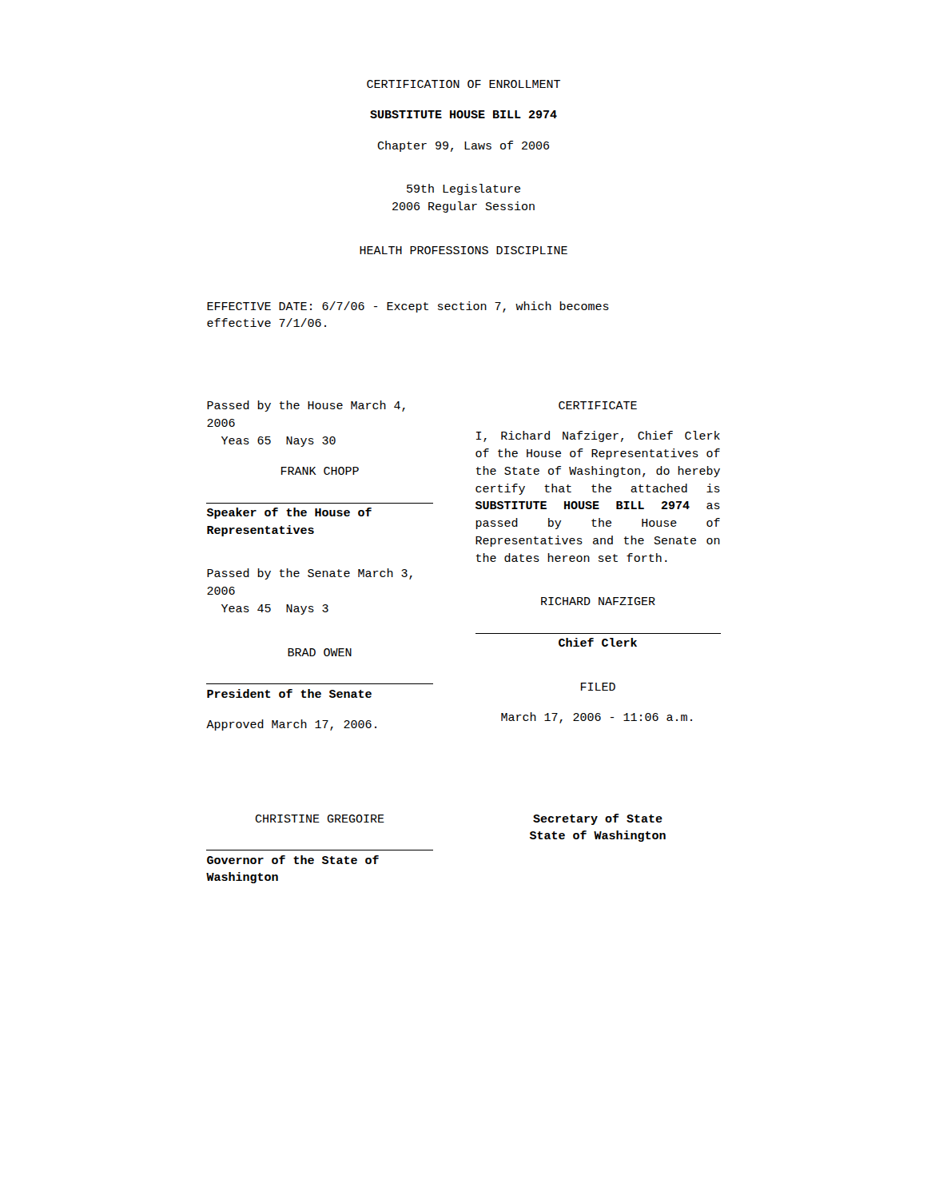CERTIFICATION OF ENROLLMENT
SUBSTITUTE HOUSE BILL 2974
Chapter 99, Laws of 2006
59th Legislature
2006 Regular Session
HEALTH PROFESSIONS DISCIPLINE
EFFECTIVE DATE: 6/7/06 - Except section 7, which becomes
effective 7/1/06.
Passed by the House March 4, 2006
Yeas 65 Nays 30
FRANK CHOPP
Speaker of the House of Representatives
Passed by the Senate March 3, 2006
Yeas 45 Nays 3
BRAD OWEN
President of the Senate
Approved March 17, 2006.
CERTIFICATE
I, Richard Nafziger, Chief Clerk of the House of Representatives of the State of Washington, do hereby certify that the attached is SUBSTITUTE HOUSE BILL 2974 as passed by the House of Representatives and the Senate on the dates hereon set forth.
RICHARD NAFZIGER
Chief Clerk
FILED
March 17, 2006 - 11:06 a.m.
CHRISTINE GREGOIRE
Governor of the State of Washington
Secretary of State
State of Washington